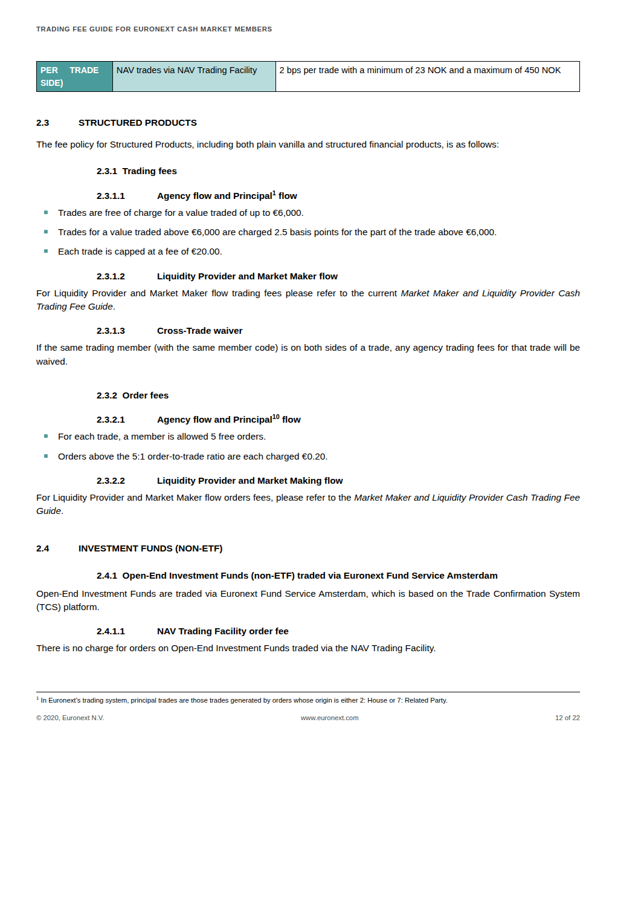TRADING FEE GUIDE FOR EURONEXT CASH MARKET MEMBERS
| PER TRADE SIDE) | NAV trades via NAV Trading Facility | 2 bps per trade with a minimum of 23 NOK and a maximum of 450 NOK |
2.3 STRUCTURED PRODUCTS
The fee policy for Structured Products, including both plain vanilla and structured financial products, is as follows:
2.3.1 Trading fees
2.3.1.1 Agency flow and Principal1 flow
Trades are free of charge for a value traded of up to €6,000.
Trades for a value traded above €6,000 are charged 2.5 basis points for the part of the trade above €6,000.
Each trade is capped at a fee of €20.00.
2.3.1.2 Liquidity Provider and Market Maker flow
For Liquidity Provider and Market Maker flow trading fees please refer to the current Market Maker and Liquidity Provider Cash Trading Fee Guide.
2.3.1.3 Cross-Trade waiver
If the same trading member (with the same member code) is on both sides of a trade, any agency trading fees for that trade will be waived.
2.3.2 Order fees
2.3.2.1 Agency flow and Principal10 flow
For each trade, a member is allowed 5 free orders.
Orders above the 5:1 order-to-trade ratio are each charged €0.20.
2.3.2.2 Liquidity Provider and Market Making flow
For Liquidity Provider and Market Maker flow orders fees, please refer to the Market Maker and Liquidity Provider Cash Trading Fee Guide.
2.4 INVESTMENT FUNDS (NON-ETF)
2.4.1 Open-End Investment Funds (non-ETF) traded via Euronext Fund Service Amsterdam
Open-End Investment Funds are traded via Euronext Fund Service Amsterdam, which is based on the Trade Confirmation System (TCS) platform.
2.4.1.1 NAV Trading Facility order fee
There is no charge for orders on Open-End Investment Funds traded via the NAV Trading Facility.
1 In Euronext’s trading system, principal trades are those trades generated by orders whose origin is either 2: House or 7: Related Party.
© 2020, Euronext N.V. www.euronext.com 12 of 22